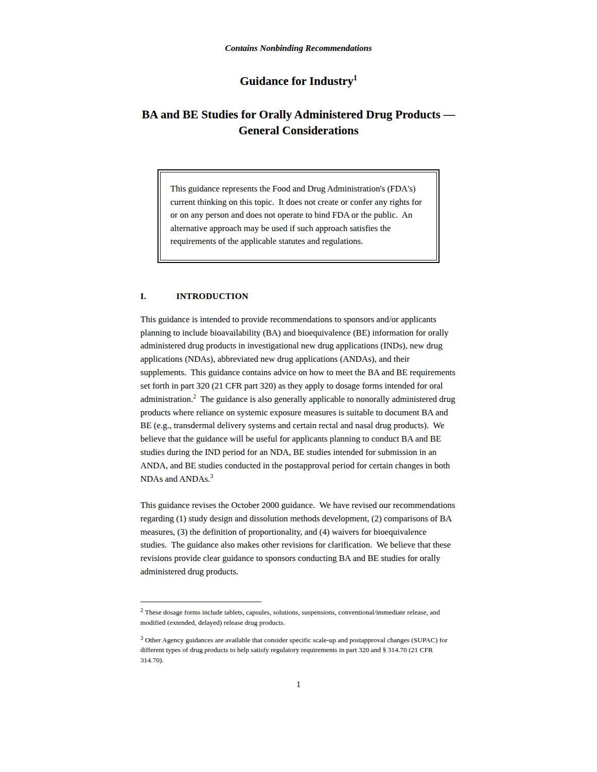Contains Nonbinding Recommendations
Guidance for Industry1
BA and BE Studies for Orally Administered Drug Products —
General Considerations
This guidance represents the Food and Drug Administration's (FDA's) current thinking on this topic. It does not create or confer any rights for or on any person and does not operate to bind FDA or the public. An alternative approach may be used if such approach satisfies the requirements of the applicable statutes and regulations.
I. INTRODUCTION
This guidance is intended to provide recommendations to sponsors and/or applicants planning to include bioavailability (BA) and bioequivalence (BE) information for orally administered drug products in investigational new drug applications (INDs), new drug applications (NDAs), abbreviated new drug applications (ANDAs), and their supplements. This guidance contains advice on how to meet the BA and BE requirements set forth in part 320 (21 CFR part 320) as they apply to dosage forms intended for oral administration.2 The guidance is also generally applicable to nonorally administered drug products where reliance on systemic exposure measures is suitable to document BA and BE (e.g., transdermal delivery systems and certain rectal and nasal drug products). We believe that the guidance will be useful for applicants planning to conduct BA and BE studies during the IND period for an NDA, BE studies intended for submission in an ANDA, and BE studies conducted in the postapproval period for certain changes in both NDAs and ANDAs.3
This guidance revises the October 2000 guidance. We have revised our recommendations regarding (1) study design and dissolution methods development, (2) comparisons of BA measures, (3) the definition of proportionality, and (4) waivers for bioequivalence studies. The guidance also makes other revisions for clarification. We believe that these revisions provide clear guidance to sponsors conducting BA and BE studies for orally administered drug products.
2 These dosage forms include tablets, capsules, solutions, suspensions, conventional/immediate release, and modified (extended, delayed) release drug products.
3 Other Agency guidances are available that consider specific scale-up and postapproval changes (SUPAC) for different types of drug products to help satisfy regulatory requirements in part 320 and § 314.70 (21 CFR 314.70).
1